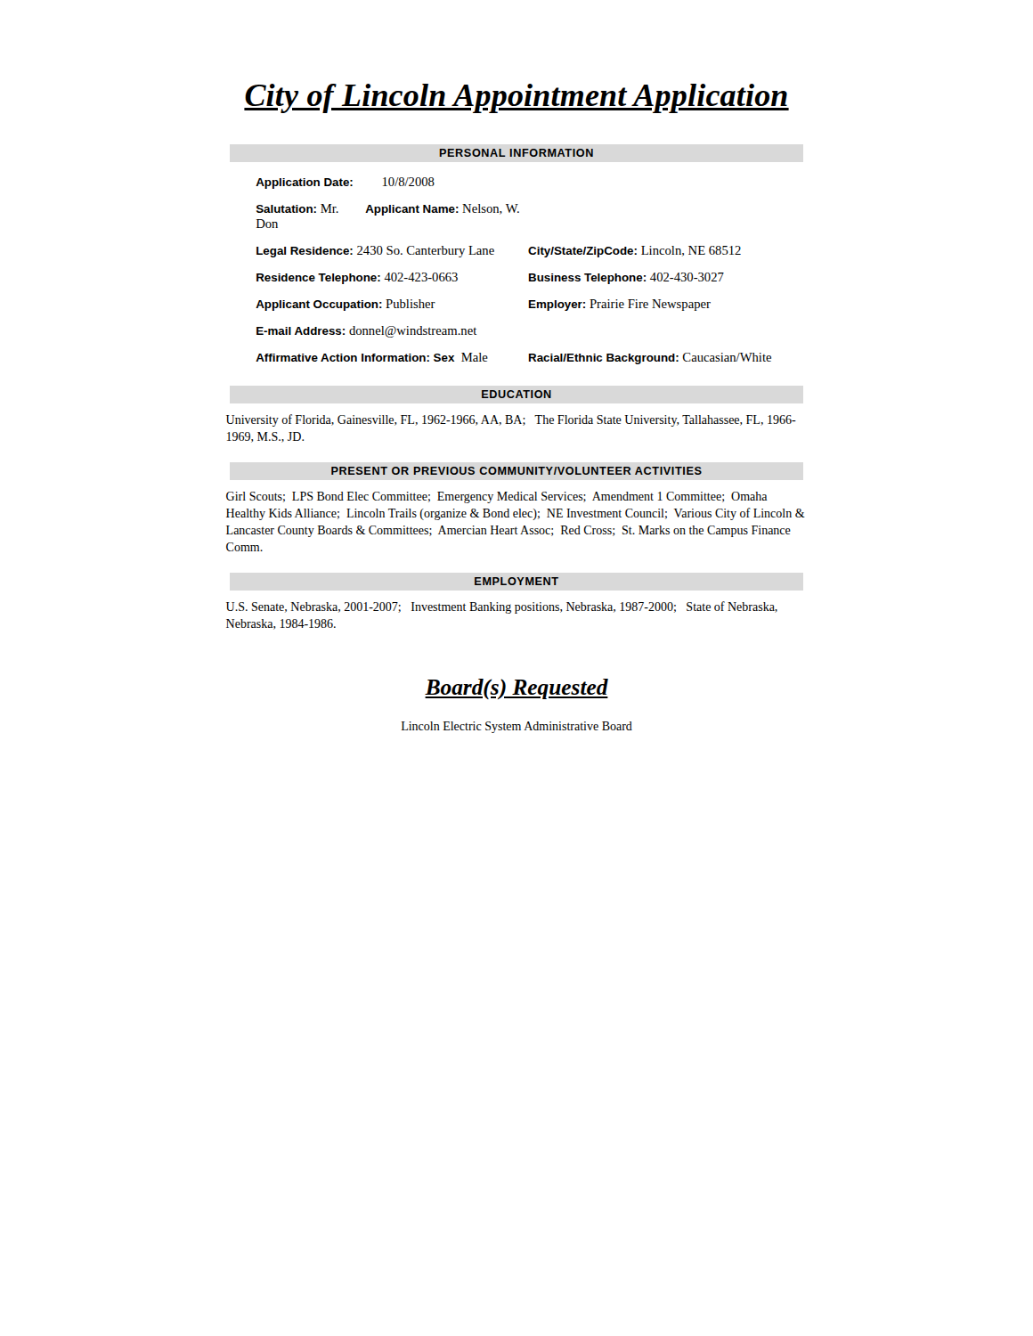City of Lincoln Appointment Application
PERSONAL INFORMATION
Application Date: 10/8/2008
Salutation: Mr. Applicant Name: Nelson, W. Don
Legal Residence: 2430 So. Canterbury Lane
City/State/ZipCode: Lincoln, NE 68512
Residence Telephone: 402-423-0663
Business Telephone: 402-430-3027
Applicant Occupation: Publisher
Employer: Prairie Fire Newspaper
E-mail Address: donnel@windstream.net
Affirmative Action Information: Sex Male
Racial/Ethnic Background: Caucasian/White
EDUCATION
University of Florida, Gainesville, FL, 1962-1966, AA, BA; The Florida State University, Tallahassee, FL, 1966-1969, M.S., JD.
PRESENT OR PREVIOUS COMMUNITY/VOLUNTEER ACTIVITIES
Girl Scouts; LPS Bond Elec Committee; Emergency Medical Services; Amendment 1 Committee; Omaha Healthy Kids Alliance; Lincoln Trails (organize & Bond elec); NE Investment Council; Various City of Lincoln & Lancaster County Boards & Committees; Amercian Heart Assoc; Red Cross; St. Marks on the Campus Finance Comm.
EMPLOYMENT
U.S. Senate, Nebraska, 2001-2007; Investment Banking positions, Nebraska, 1987-2000; State of Nebraska, Nebraska, 1984-1986.
Board(s) Requested
Lincoln Electric System Administrative Board